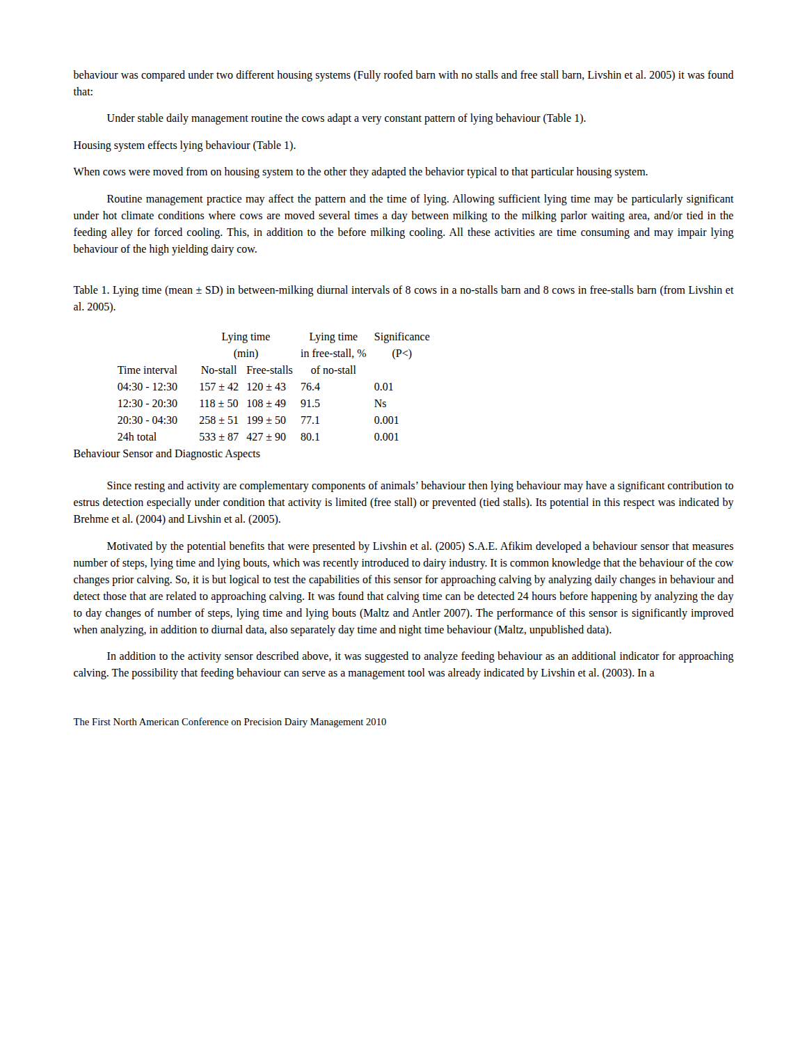behaviour was compared under two different housing systems (Fully roofed barn with no stalls and free stall barn, Livshin et al. 2005) it was found that:
Under stable daily management routine the cows adapt a very constant pattern of lying behaviour (Table 1).
Housing system effects lying behaviour (Table 1).
When cows were moved from on housing system to the other they adapted the behavior typical to that particular housing system.
Routine management practice may affect the pattern and the time of lying. Allowing sufficient lying time may be particularly significant under hot climate conditions where cows are moved several times a day between milking to the milking parlor waiting area, and/or tied in the feeding alley for forced cooling. This, in addition to the before milking cooling. All these activities are time consuming and may impair lying behaviour of the high yielding dairy cow.
Table 1. Lying time (mean ± SD) in between-milking diurnal intervals of 8 cows in a no-stalls barn and 8 cows in free-stalls barn (from Livshin et al. 2005).
| Time interval | Lying time | Lying time | Significance |
| --- | --- | --- | --- |
| (min) | in free-stall, % | (P<) |
| No-stall | Free-stalls | of no-stall | |
| 04:30 - 12:30 | 157 ± 42 | 120 ± 43 | 76.4 | 0.01 |
| 12:30 - 20:30 | 118 ± 50 | 108 ± 49 | 91.5 | Ns |
| 20:30 - 04:30 | 258 ± 51 | 199 ± 50 | 77.1 | 0.001 |
| 24h total | 533 ± 87 | 427 ± 90 | 80.1 | 0.001 |
Behaviour Sensor and Diagnostic Aspects
Since resting and activity are complementary components of animals’ behaviour then lying behaviour may have a significant contribution to estrus detection especially under condition that activity is limited (free stall) or prevented (tied stalls). Its potential in this respect was indicated by Brehme et al. (2004) and Livshin et al. (2005).
Motivated by the potential benefits that were presented by Livshin et al. (2005) S.A.E. Afikim developed a behaviour sensor that measures number of steps, lying time and lying bouts, which was recently introduced to dairy industry. It is common knowledge that the behaviour of the cow changes prior calving. So, it is but logical to test the capabilities of this sensor for approaching calving by analyzing daily changes in behaviour and detect those that are related to approaching calving. It was found that calving time can be detected 24 hours before happening by analyzing the day to day changes of number of steps, lying time and lying bouts (Maltz and Antler 2007). The performance of this sensor is significantly improved when analyzing, in addition to diurnal data, also separately day time and night time behaviour (Maltz, unpublished data).
In addition to the activity sensor described above, it was suggested to analyze feeding behaviour as an additional indicator for approaching calving. The possibility that feeding behaviour can serve as a management tool was already indicated by Livshin et al. (2003). In a
The First North American Conference on Precision Dairy Management 2010